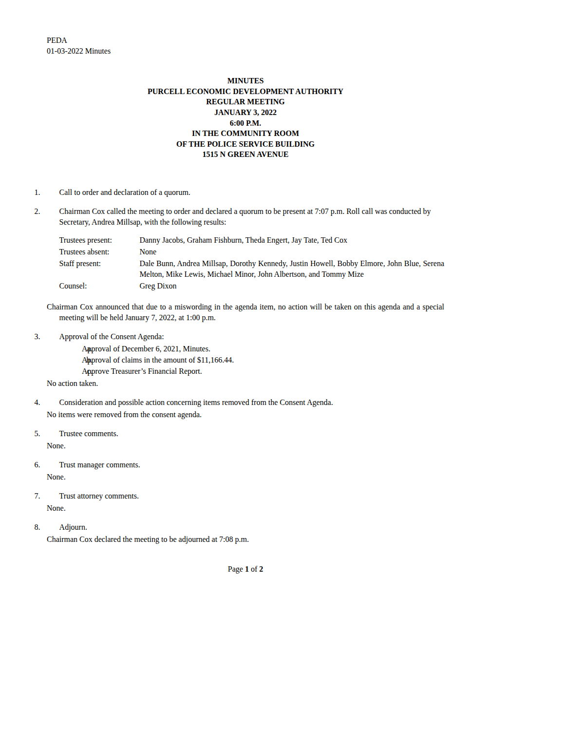PEDA
01-03-2022 Minutes
MINUTES
PURCELL ECONOMIC DEVELOPMENT AUTHORITY
REGULAR MEETING
JANUARY 3, 2022
6:00 P.M.
IN THE COMMUNITY ROOM
OF THE POLICE SERVICE BUILDING
1515 N GREEN AVENUE
1. Call to order and declaration of a quorum.
2. Chairman Cox called the meeting to order and declared a quorum to be present at 7:07 p.m. Roll call was conducted by Secretary, Andrea Millsap, with the following results:
| Trustees present: | Danny Jacobs, Graham Fishburn, Theda Engert, Jay Tate, Ted Cox |
| Trustees absent: | None |
| Staff present: | Dale Bunn, Andrea Millsap, Dorothy Kennedy, Justin Howell, Bobby Elmore, John Blue, Serena Melton, Mike Lewis, Michael Minor, John Albertson, and Tommy Mize |
| Counsel: | Greg Dixon |
Chairman Cox announced that due to a miswording in the agenda item, no action will be taken on this agenda and a special meeting will be held January 7, 2022, at 1:00 p.m.
3. Approval of the Consent Agenda:
Approval of December 6, 2021, Minutes.
Approval of claims in the amount of $11,166.44.
Approve Treasurer’s Financial Report.
No action taken.
4. Consideration and possible action concerning items removed from the Consent Agenda.
No items were removed from the consent agenda.
5. Trustee comments.
None.
6. Trust manager comments.
None.
7. Trust attorney comments.
None.
8. Adjourn.
Chairman Cox declared the meeting to be adjourned at 7:08 p.m.
Page 1 of 2